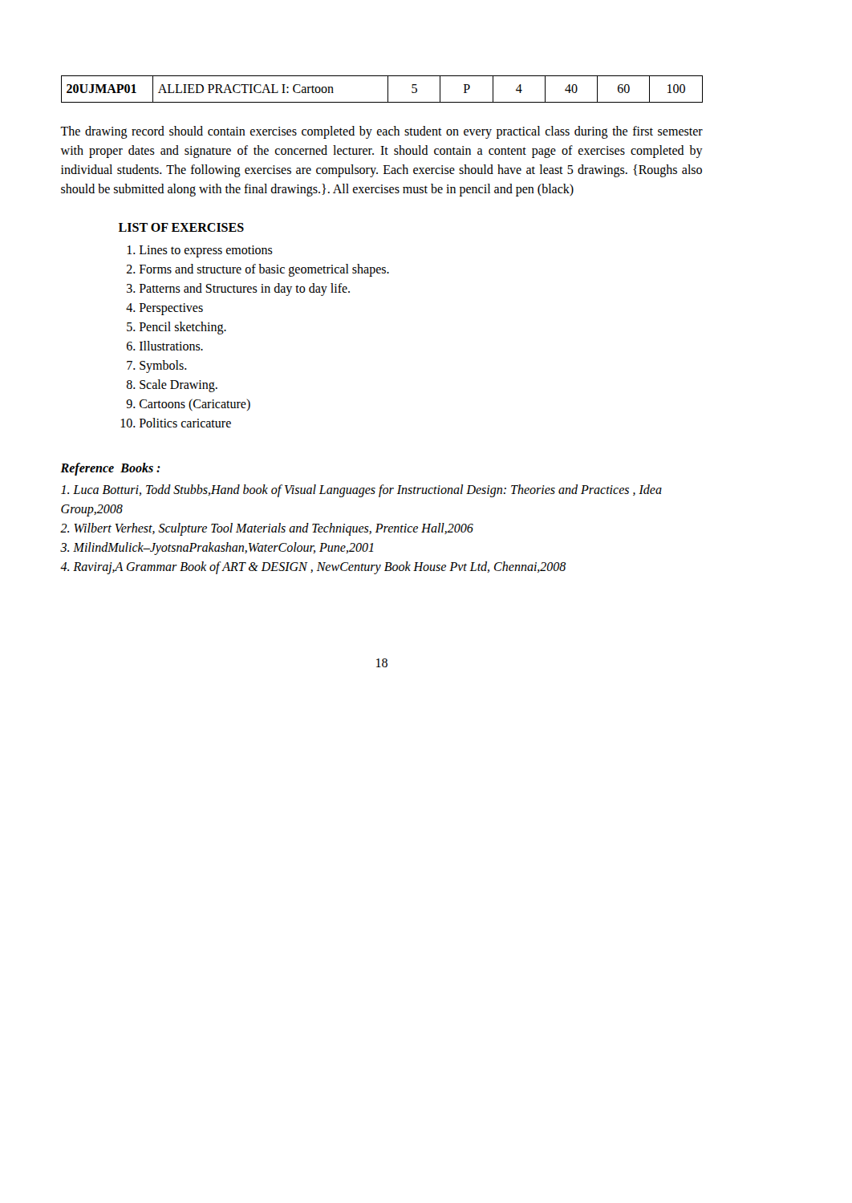| 20UJMAP01 | ALLIED PRACTICAL I: Cartoon | 5 | P | 4 | 40 | 60 | 100 |
The drawing record should contain exercises completed by each student on every practical class during the first semester with proper dates and signature of the concerned lecturer. It should contain a content page of exercises completed by individual students. The following exercises are compulsory. Each exercise should have at least 5 drawings. {Roughs also should be submitted along with the final drawings.}. All exercises must be in pencil and pen (black)
LIST OF EXERCISES
Lines to express emotions
Forms and structure of basic geometrical shapes.
Patterns and Structures in day to day life.
Perspectives
Pencil sketching.
Illustrations.
Symbols.
Scale Drawing.
Cartoons (Caricature)
Politics caricature
Reference Books :
1. Luca Botturi, Todd Stubbs,Hand book of Visual Languages for Instructional Design: Theories and Practices , Idea Group,2008
2. Wilbert Verhest, Sculpture Tool Materials and Techniques, Prentice Hall,2006
3. MilindMulick–JyotsnaPrakashan,WaterColour, Pune,2001
4. Raviraj,A Grammar Book of ART & DESIGN , NewCentury Book House Pvt Ltd, Chennai,2008
18